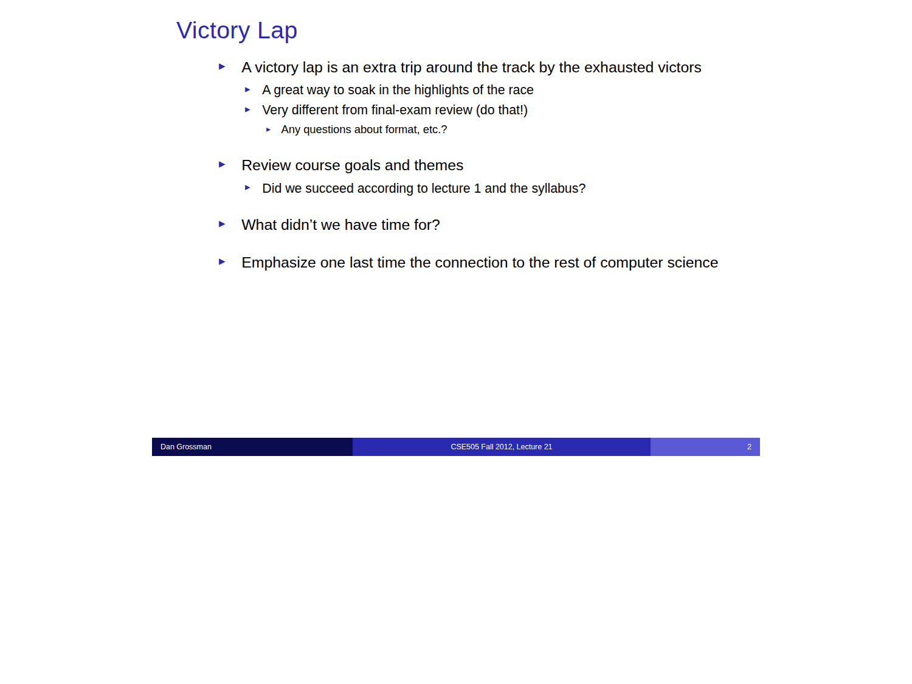Victory Lap
A victory lap is an extra trip around the track by the exhausted victors
A great way to soak in the highlights of the race
Very different from final-exam review (do that!)
Any questions about format, etc.?
Review course goals and themes
Did we succeed according to lecture 1 and the syllabus?
What didn’t we have time for?
Emphasize one last time the connection to the rest of computer science
Dan Grossman
CSE505 Fall 2012, Lecture 21
2